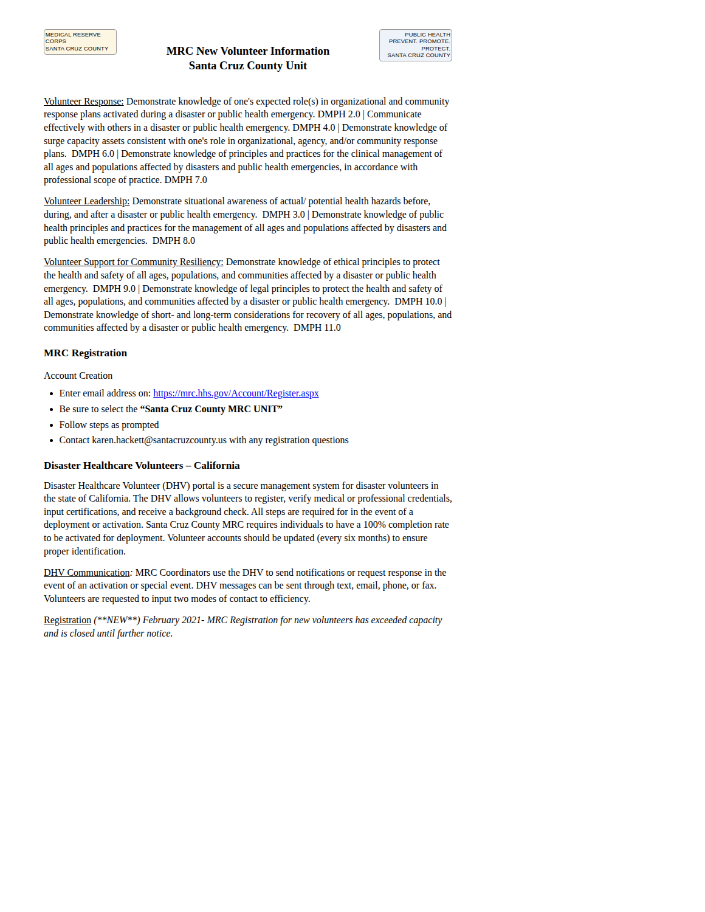Medical Reserve Corps
Santa Cruz County
MRC New Volunteer Information Santa Cruz County Unit
Public Health
Prevent. Promote. Protect.
Santa Cruz County
Volunteer Response: Demonstrate knowledge of one's expected role(s) in organizational and community response plans activated during a disaster or public health emergency. DMPH 2.0 | Communicate effectively with others in a disaster or public health emergency. DMPH 4.0 | Demonstrate knowledge of surge capacity assets consistent with one's role in organizational, agency, and/or community response plans. DMPH 6.0 | Demonstrate knowledge of principles and practices for the clinical management of all ages and populations affected by disasters and public health emergencies, in accordance with professional scope of practice. DMPH 7.0
Volunteer Leadership: Demonstrate situational awareness of actual/ potential health hazards before, during, and after a disaster or public health emergency. DMPH 3.0 | Demonstrate knowledge of public health principles and practices for the management of all ages and populations affected by disasters and public health emergencies. DMPH 8.0
Volunteer Support for Community Resiliency: Demonstrate knowledge of ethical principles to protect the health and safety of all ages, populations, and communities affected by a disaster or public health emergency. DMPH 9.0 | Demonstrate knowledge of legal principles to protect the health and safety of all ages, populations, and communities affected by a disaster or public health emergency. DMPH 10.0 | Demonstrate knowledge of short- and long-term considerations for recovery of all ages, populations, and communities affected by a disaster or public health emergency. DMPH 11.0
MRC Registration
Account Creation
Enter email address on: https://mrc.hhs.gov/Account/Register.aspx
Be sure to select the “Santa Cruz County MRC UNIT”
Follow steps as prompted
Contact karen.hackett@santacruzcounty.us with any registration questions
Disaster Healthcare Volunteers – California
Disaster Healthcare Volunteer (DHV) portal is a secure management system for disaster volunteers in the state of California. The DHV allows volunteers to register, verify medical or professional credentials, input certifications, and receive a background check. All steps are required for in the event of a deployment or activation. Santa Cruz County MRC requires individuals to have a 100% completion rate to be activated for deployment. Volunteer accounts should be updated (every six months) to ensure proper identification.
DHV Communication: MRC Coordinators use the DHV to send notifications or request response in the event of an activation or special event. DHV messages can be sent through text, email, phone, or fax. Volunteers are requested to input two modes of contact to efficiency.
Registration (**NEW**) February 2021- MRC Registration for new volunteers has exceeded capacity and is closed until further notice.